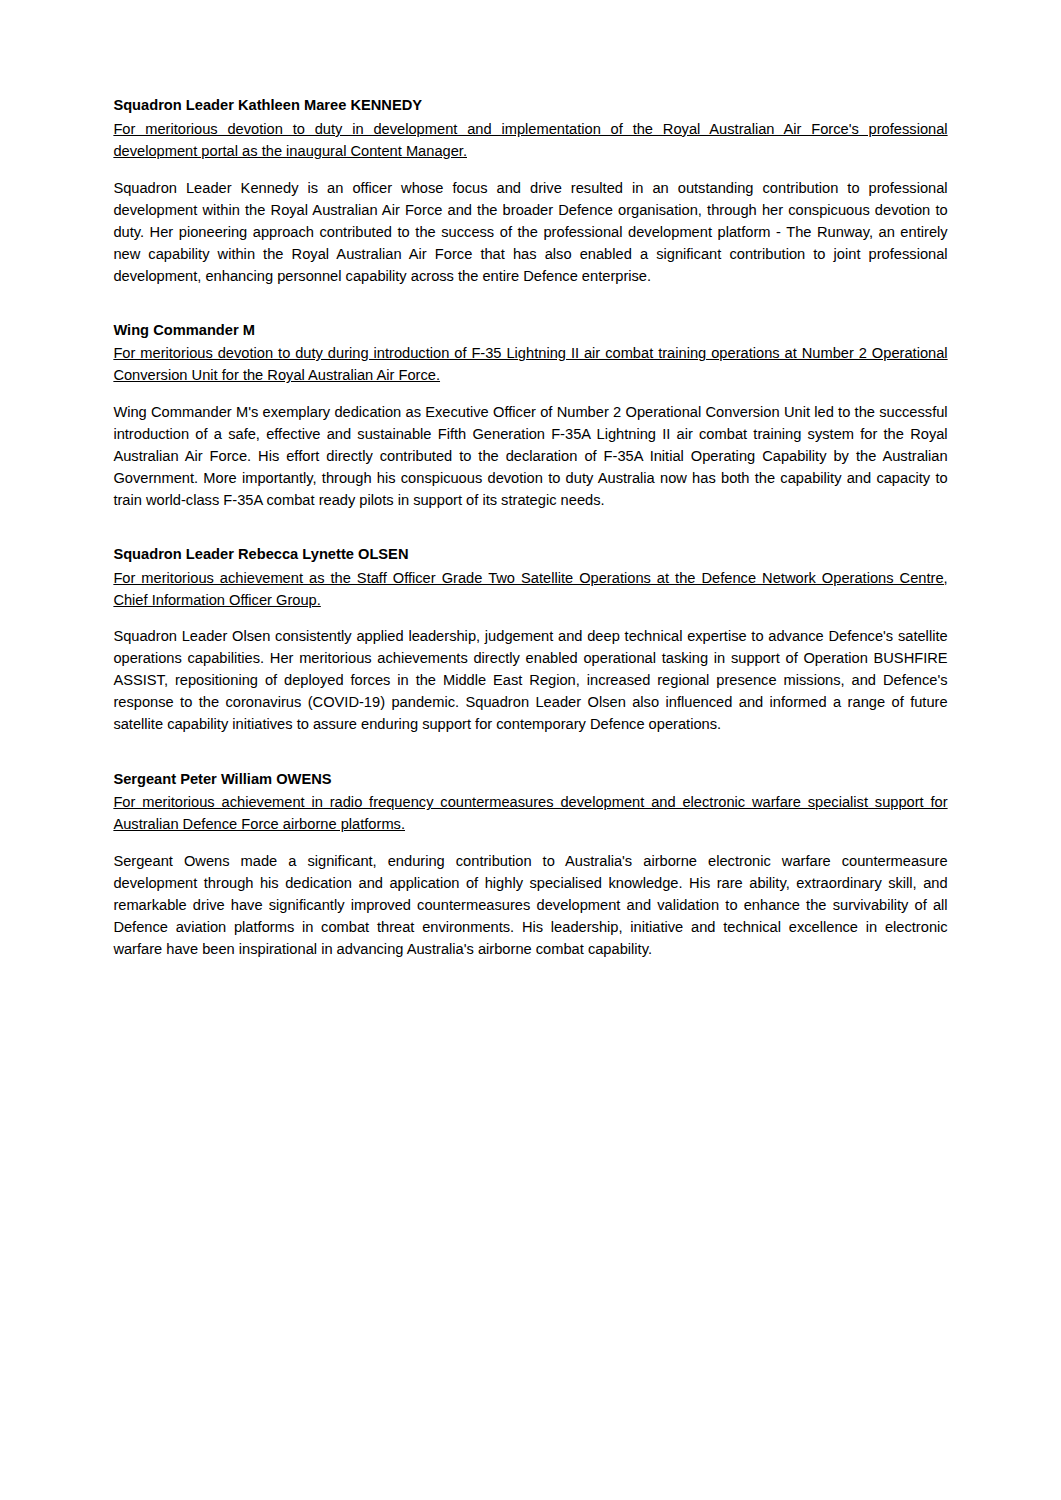Squadron Leader Kathleen Maree KENNEDY
For meritorious devotion to duty in development and implementation of the Royal Australian Air Force's professional development portal as the inaugural Content Manager.
Squadron Leader Kennedy is an officer whose focus and drive resulted in an outstanding contribution to professional development within the Royal Australian Air Force and the broader Defence organisation, through her conspicuous devotion to duty. Her pioneering approach contributed to the success of the professional development platform - The Runway, an entirely new capability within the Royal Australian Air Force that has also enabled a significant contribution to joint professional development, enhancing personnel capability across the entire Defence enterprise.
Wing Commander M
For meritorious devotion to duty during introduction of F-35 Lightning II air combat training operations at Number 2 Operational Conversion Unit for the Royal Australian Air Force.
Wing Commander M's exemplary dedication as Executive Officer of Number 2 Operational Conversion Unit led to the successful introduction of a safe, effective and sustainable Fifth Generation F-35A Lightning II air combat training system for the Royal Australian Air Force. His effort directly contributed to the declaration of F-35A Initial Operating Capability by the Australian Government. More importantly, through his conspicuous devotion to duty Australia now has both the capability and capacity to train world-class F-35A combat ready pilots in support of its strategic needs.
Squadron Leader Rebecca Lynette OLSEN
For meritorious achievement as the Staff Officer Grade Two Satellite Operations at the Defence Network Operations Centre, Chief Information Officer Group.
Squadron Leader Olsen consistently applied leadership, judgement and deep technical expertise to advance Defence's satellite operations capabilities. Her meritorious achievements directly enabled operational tasking in support of Operation BUSHFIRE ASSIST, repositioning of deployed forces in the Middle East Region, increased regional presence missions, and Defence's response to the coronavirus (COVID-19) pandemic. Squadron Leader Olsen also influenced and informed a range of future satellite capability initiatives to assure enduring support for contemporary Defence operations.
Sergeant Peter William OWENS
For meritorious achievement in radio frequency countermeasures development and electronic warfare specialist support for Australian Defence Force airborne platforms.
Sergeant Owens made a significant, enduring contribution to Australia's airborne electronic warfare countermeasure development through his dedication and application of highly specialised knowledge. His rare ability, extraordinary skill, and remarkable drive have significantly improved countermeasures development and validation to enhance the survivability of all Defence aviation platforms in combat threat environments. His leadership, initiative and technical excellence in electronic warfare have been inspirational in advancing Australia's airborne combat capability.